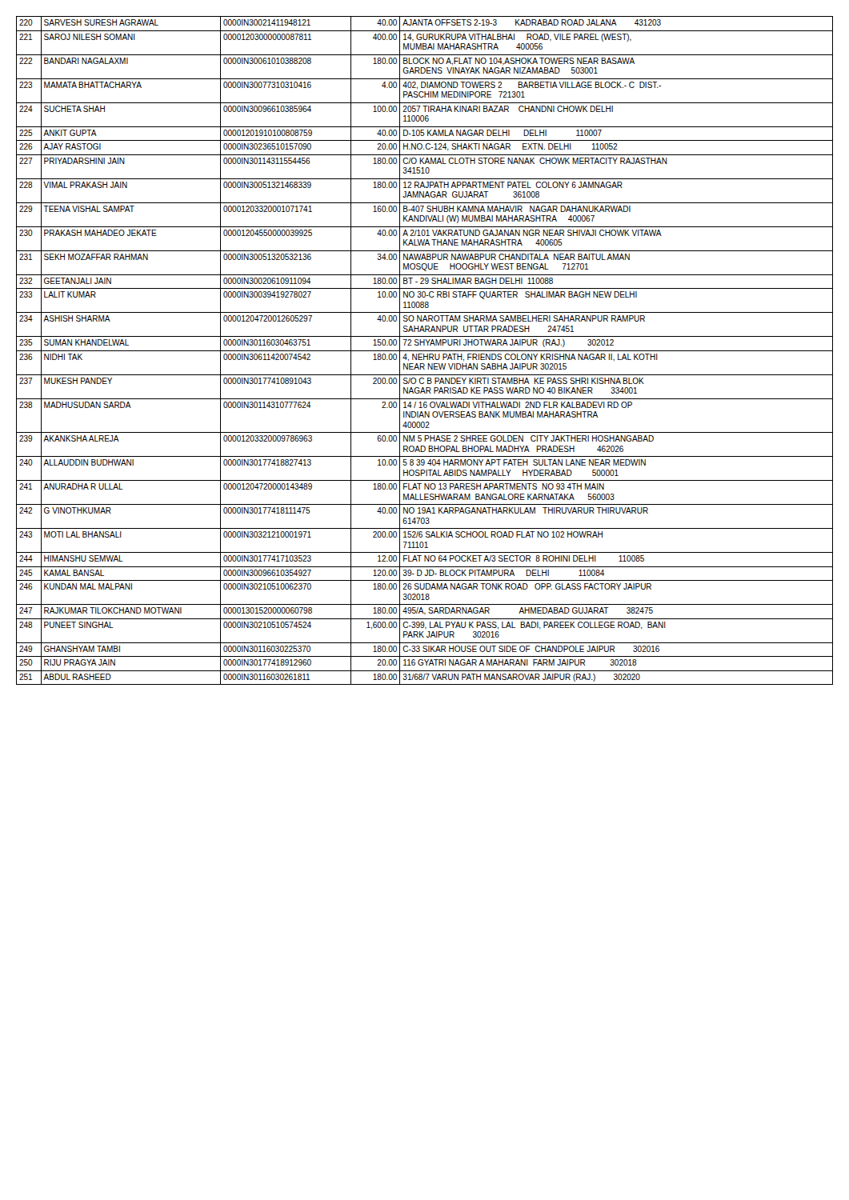| 220 | SARVESH SURESH AGRAWAL | 0000IN30021411948121 | 40.00 | AJANTA OFFSETS 2-19-3 KADRABAD ROAD JALANA 431203 |
| 221 | SAROJ NILESH SOMANI | 00001203000000087811 | 400.00 | 14, GURUKRUPA VITHALBHAI ROAD, VILE PAREL (WEST), MUMBAI MAHARASHTRA 400056 |
| 222 | BANDARI NAGALAXMI | 0000IN30061010388208 | 180.00 | BLOCK NO A,FLAT NO 104,ASHOKA TOWERS NEAR BASAWA GARDENS VINAYAK NAGAR NIZAMABAD 503001 |
| 223 | MAMATA BHATTACHARYA | 0000IN30077310310416 | 4.00 | 402, DIAMOND TOWERS 2 BARBETIA VILLAGE BLOCK.- C DIST.- PASCHIM MEDINIPORE 721301 |
| 224 | SUCHETA SHAH | 0000IN30096610385964 | 100.00 | 2057 TIRAHA KINARI BAZAR CHANDNI CHOWK DELHI 110006 |
| 225 | ANKIT GUPTA | 00001201910100808759 | 40.00 | D-105 KAMLA NAGAR DELHI DELHI 110007 |
| 226 | AJAY RASTOGI | 0000IN30236510157090 | 20.00 | H.NO.C-124, SHAKTI NAGAR EXTN. DELHI 110052 |
| 227 | PRIYADARSHINI JAIN | 0000IN30114311554456 | 180.00 | C/O KAMAL CLOTH STORE NANAK CHOWK MERTACITY RAJASTHAN 341510 |
| 228 | VIMAL PRAKASH JAIN | 0000IN30051321468339 | 180.00 | 12 RAJPATH APPARTMENT PATEL COLONY 6 JAMNAGAR JAMNAGAR GUJARAT 361008 |
| 229 | TEENA VISHAL SAMPAT | 00001203320001071741 | 160.00 | B-407 SHUBH KAMNA MAHAVIR NAGAR DAHANUKARWADI KANDIVALI (W) MUMBAI MAHARASHTRA 400067 |
| 230 | PRAKASH MAHADEO JEKATE | 00001204550000039925 | 40.00 | A 2/101 VAKRATUND GAJANAN NGR NEAR SHIVAJI CHOWK VITAWA KALWA THANE MAHARASHTRA 400605 |
| 231 | SEKH MOZAFFAR RAHMAN | 0000IN30051320532136 | 34.00 | NAWABPUR NAWABPUR CHANDITALA NEAR BAITUL AMAN MOSQUE HOOGHLY WEST BENGAL 712701 |
| 232 | GEETANJALI JAIN | 0000IN30020610911094 | 180.00 | BT - 29 SHALIMAR BAGH DELHI 110088 |
| 233 | LALIT KUMAR | 0000IN30039419278027 | 10.00 | NO 30-C RBI STAFF QUARTER SHALIMAR BAGH NEW DELHI 110088 |
| 234 | ASHISH SHARMA | 00001204720012605297 | 40.00 | SO NAROTTAM SHARMA SAMBELHERI SAHARANPUR RAMPUR SAHARANPUR UTTAR PRADESH 247451 |
| 235 | SUMAN KHANDELWAL | 0000IN30116030463751 | 150.00 | 72 SHYAMPURI JHOTWARA JAIPUR (RAJ.) 302012 |
| 236 | NIDHI TAK | 0000IN30611420074542 | 180.00 | 4, NEHRU PATH, FRIENDS COLONY KRISHNA NAGAR II, LAL KOTHI NEAR NEW VIDHAN SABHA JAIPUR 302015 |
| 237 | MUKESH PANDEY | 0000IN30177410891043 | 200.00 | S/O C B PANDEY KIRTI STAMBHA KE PASS SHRI KISHNA BLOK NAGAR PARISAD KE PASS WARD NO 40 BIKANER 334001 |
| 238 | MADHUSUDAN SARDA | 0000IN30114310777624 | 2.00 | 14 / 16 OVALWADI VITHALWADI 2ND FLR KALBADEVI RD OP INDIAN OVERSEAS BANK MUMBAI MAHARASHTRA 400002 |
| 239 | AKANKSHA ALREJA | 00001203320009786963 | 60.00 | NM 5 PHASE 2 SHREE GOLDEN CITY JAKTHERI HOSHANGABAD ROAD BHOPAL BHOPAL MADHYA PRADESH 462026 |
| 240 | ALLAUDDIN BUDHWANI | 0000IN30177418827413 | 10.00 | 5 8 39 404 HARMONY APT FATEH SULTAN LANE NEAR MEDWIN HOSPITAL ABIDS NAMPALLY HYDERABAD 500001 |
| 241 | ANURADHA R ULLAL | 00001204720000143489 | 180.00 | FLAT NO 13 PARESH APARTMENTS NO 93 4TH MAIN MALLESHWARAM BANGALORE KARNATAKA 560003 |
| 242 | G VINOTHKUMAR | 0000IN30177418111475 | 40.00 | NO 19A1 KARPAGANATHARKULAM THIRUVARUR THIRUVARUR 614703 |
| 243 | MOTI LAL BHANSALI | 0000IN30321210001971 | 200.00 | 152/6 SALKIA SCHOOL ROAD FLAT NO 102 HOWRAH 711101 |
| 244 | HIMANSHU SEMWAL | 0000IN30177417103523 | 12.00 | FLAT NO 64 POCKET A/3 SECTOR 8 ROHINI DELHI 110085 |
| 245 | KAMAL BANSAL | 0000IN30096610354927 | 120.00 | 39- D JD- BLOCK PITAMPURA DELHI 110084 |
| 246 | KUNDAN MAL MALPANI | 0000IN30210510062370 | 180.00 | 26 SUDAMA NAGAR TONK ROAD OPP. GLASS FACTORY JAIPUR 302018 |
| 247 | RAJKUMAR TILOKCHAND MOTWANI | 00001301520000060798 | 180.00 | 495/A, SARDARNAGAR AHMEDABAD GUJARAT 382475 |
| 248 | PUNEET SINGHAL | 0000IN30210510574524 | 1,600.00 | C-399, LAL PYAU K PASS, LAL BADI, PAREEK COLLEGE ROAD, BANI PARK JAIPUR 302016 |
| 249 | GHANSHYAM TAMBI | 0000IN30116030225370 | 180.00 | C-33 SIKAR HOUSE OUT SIDE OF CHANDPOLE JAIPUR 302016 |
| 250 | RIJU PRAGYA JAIN | 0000IN30177418912960 | 20.00 | 116 GYATRI NAGAR A MAHARANI FARM JAIPUR 302018 |
| 251 | ABDUL RASHEED | 0000IN30116030261811 | 180.00 | 31/68/7 VARUN PATH MANSAROVAR JAIPUR (RAJ.) 302020 |